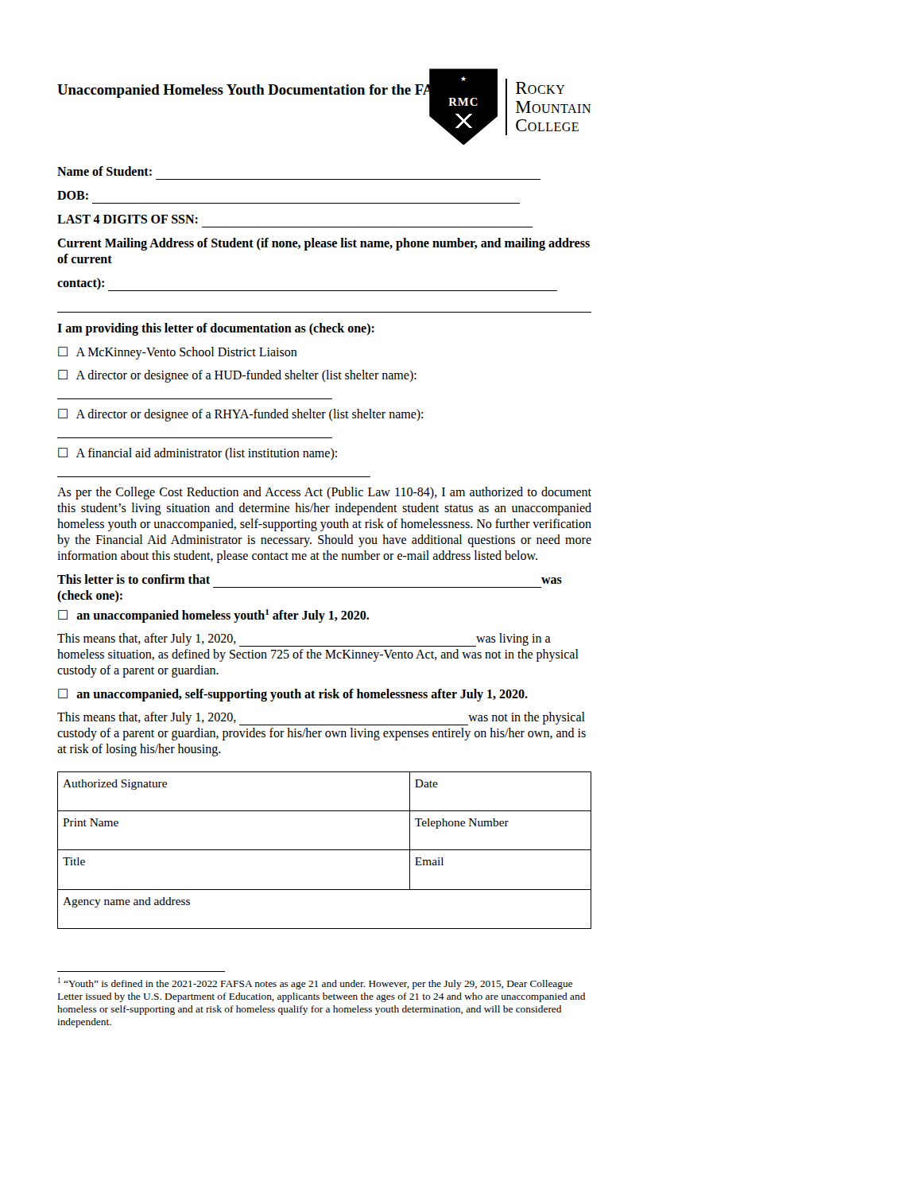★
RMC
Rocky
Mountain
College
Unaccompanied Homeless Youth Documentation for the FAFSA
Name of Student:
DOB:
LAST 4 DIGITS OF SSN:
Current Mailing Address of Student (if none, please list name, phone number, and mailing address of current
contact):
I am providing this letter of documentation as (check one):
☐ A McKinney-Vento School District Liaison
☐ A director or designee of a HUD-funded shelter (list shelter name):
☐ A director or designee of a RHYA-funded shelter (list shelter name):
☐ A financial aid administrator (list institution name):
As per the College Cost Reduction and Access Act (Public Law 110-84), I am authorized to document this student’s living situation and determine his/her independent student status as an unaccompanied homeless youth or unaccompanied, self-supporting youth at risk of homelessness. No further verification by the Financial Aid Administrator is necessary. Should you have additional questions or need more information about this student, please contact me at the number or e-mail address listed below.
This letter is to confirm that was (check one):
☐ an unaccompanied homeless youth1 after July 1, 2020.
This means that, after July 1, 2020, was living in a homeless situation, as defined by Section 725 of the McKinney-Vento Act, and was not in the physical custody of a parent or guardian.
☐ an unaccompanied, self-supporting youth at risk of homelessness after July 1, 2020.
This means that, after July 1, 2020, was not in the physical custody of a parent or guardian, provides for his/her own living expenses entirely on his/her own, and is at risk of losing his/her housing.
| Authorized Signature | Date |
| Print Name | Telephone Number |
| Title | Email |
| Agency name and address |
1 “Youth” is defined in the 2021-2022 FAFSA notes as age 21 and under. However, per the July 29, 2015, Dear Colleague Letter issued by the U.S. Department of Education, applicants between the ages of 21 to 24 and who are unaccompanied and homeless or self-supporting and at risk of homeless qualify for a homeless youth determination, and will be considered independent.